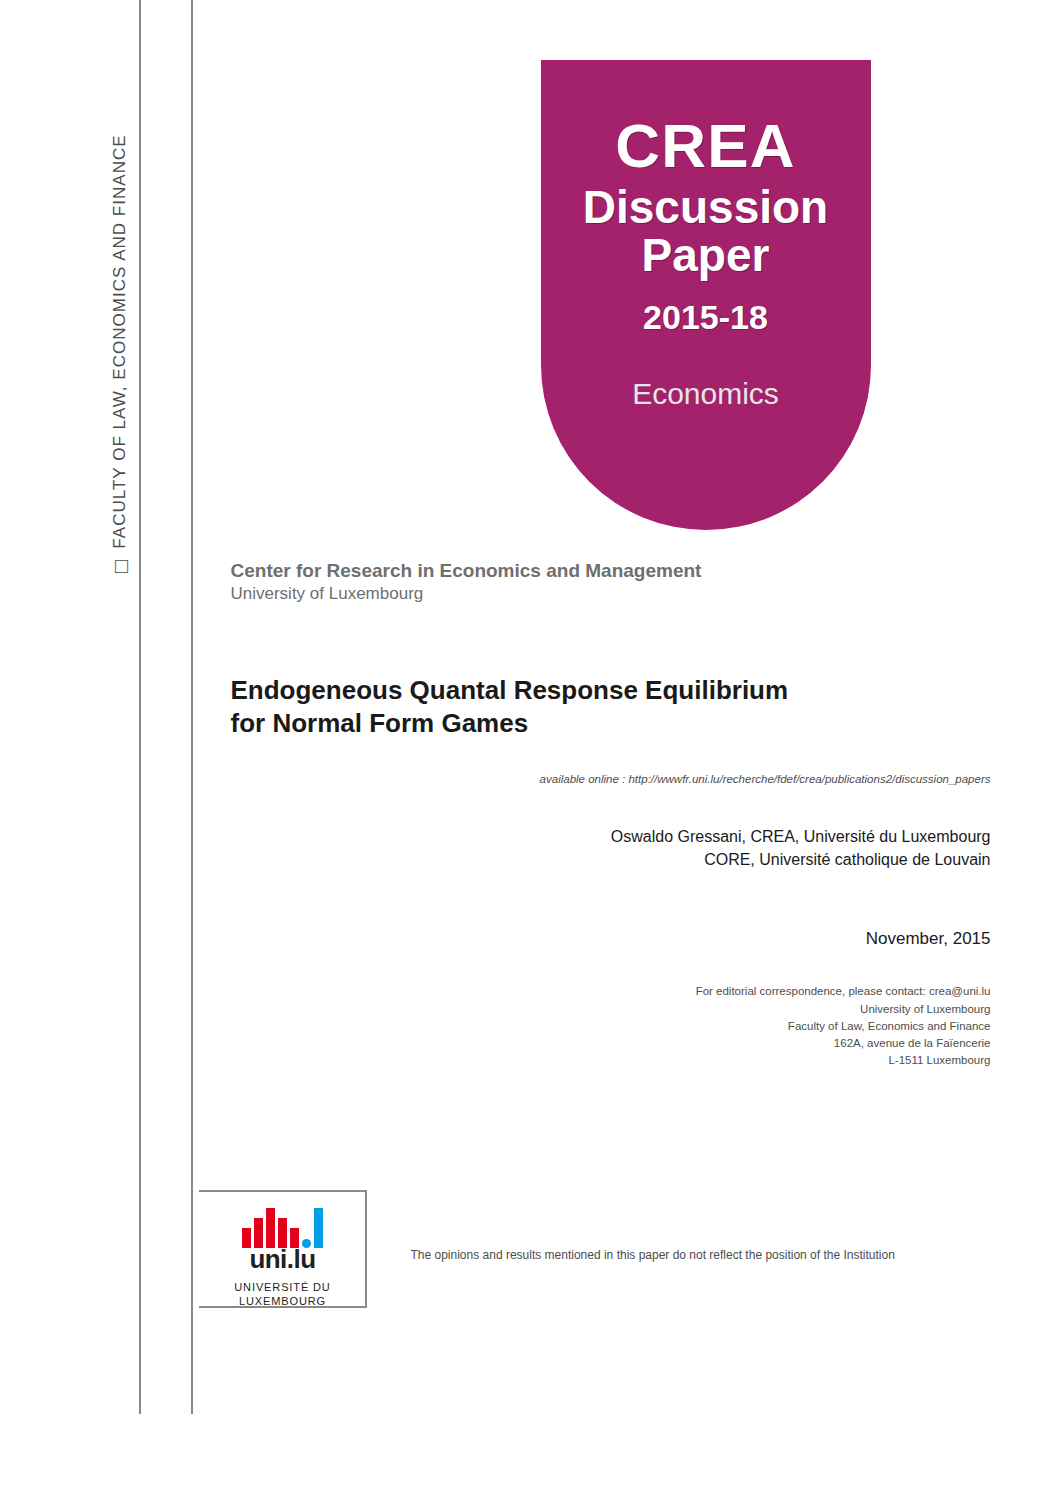□FACULTY OF LAW, ECONOMICS AND FINANCE
CREA
Discussion
Paper
2015-18
Economics
Center for Research in Economics and Management
University of Luxembourg
Endogeneous Quantal Response Equilibrium
for Normal Form Games
available online : http://wwwfr.uni.lu/recherche/fdef/crea/publications2/discussion_papers
Oswaldo Gressani, CREA, Université du Luxembourg
CORE, Université catholique de Louvain
November, 2015
For editorial correspondence, please contact: crea@uni.lu
University of Luxembourg
Faculty of Law, Economics and Finance
162A, avenue de la Faïencerie
L-1511 Luxembourg
uni.lu
UNIVERSITÉ DU
LUXEMBOURG
The opinions and results mentioned in this paper do not reflect the position of the Institution